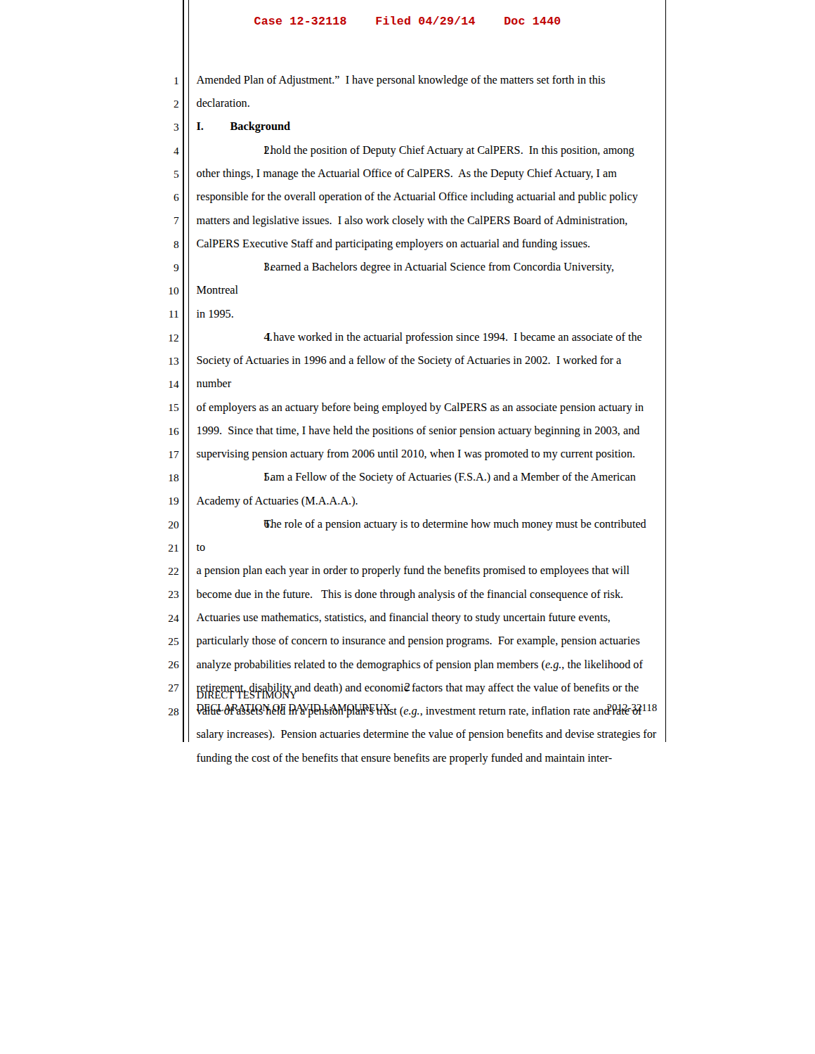Case 12-32118 Filed 04/29/14 Doc 1440
1
2
3
4
5
6
7
8
9
10
11
12
13
14
15
16
17
18
19
20
21
22
23
24
25
26
27
28
Amended Plan of Adjustment.” I have personal knowledge of the matters set forth in this
declaration.
I. Background
2. I hold the position of Deputy Chief Actuary at CalPERS. In this position, among
other things, I manage the Actuarial Office of CalPERS. As the Deputy Chief Actuary, I am
responsible for the overall operation of the Actuarial Office including actuarial and public policy
matters and legislative issues. I also work closely with the CalPERS Board of Administration,
CalPERS Executive Staff and participating employers on actuarial and funding issues.
3. I earned a Bachelors degree in Actuarial Science from Concordia University, Montreal
in 1995.
4. I have worked in the actuarial profession since 1994. I became an associate of the
Society of Actuaries in 1996 and a fellow of the Society of Actuaries in 2002. I worked for a number
of employers as an actuary before being employed by CalPERS as an associate pension actuary in
1999. Since that time, I have held the positions of senior pension actuary beginning in 2003, and
supervising pension actuary from 2006 until 2010, when I was promoted to my current position.
5. I am a Fellow of the Society of Actuaries (F.S.A.) and a Member of the American
Academy of Actuaries (M.A.A.A.).
6. The role of a pension actuary is to determine how much money must be contributed to
a pension plan each year in order to properly fund the benefits promised to employees that will
become due in the future. This is done through analysis of the financial consequence of risk.
Actuaries use mathematics, statistics, and financial theory to study uncertain future events,
particularly those of concern to insurance and pension programs. For example, pension actuaries
analyze probabilities related to the demographics of pension plan members (e.g., the likelihood of
retirement, disability and death) and economic factors that may affect the value of benefits or the
value of assets held in a pension plan’s trust (e.g., investment return rate, inflation rate and rate of
salary increases). Pension actuaries determine the value of pension benefits and devise strategies for
funding the cost of the benefits that ensure benefits are properly funded and maintain inter-
2
DIRECT TESTIMONY
DECLARATION OF DAVID LAMOUREUX
2012-32118